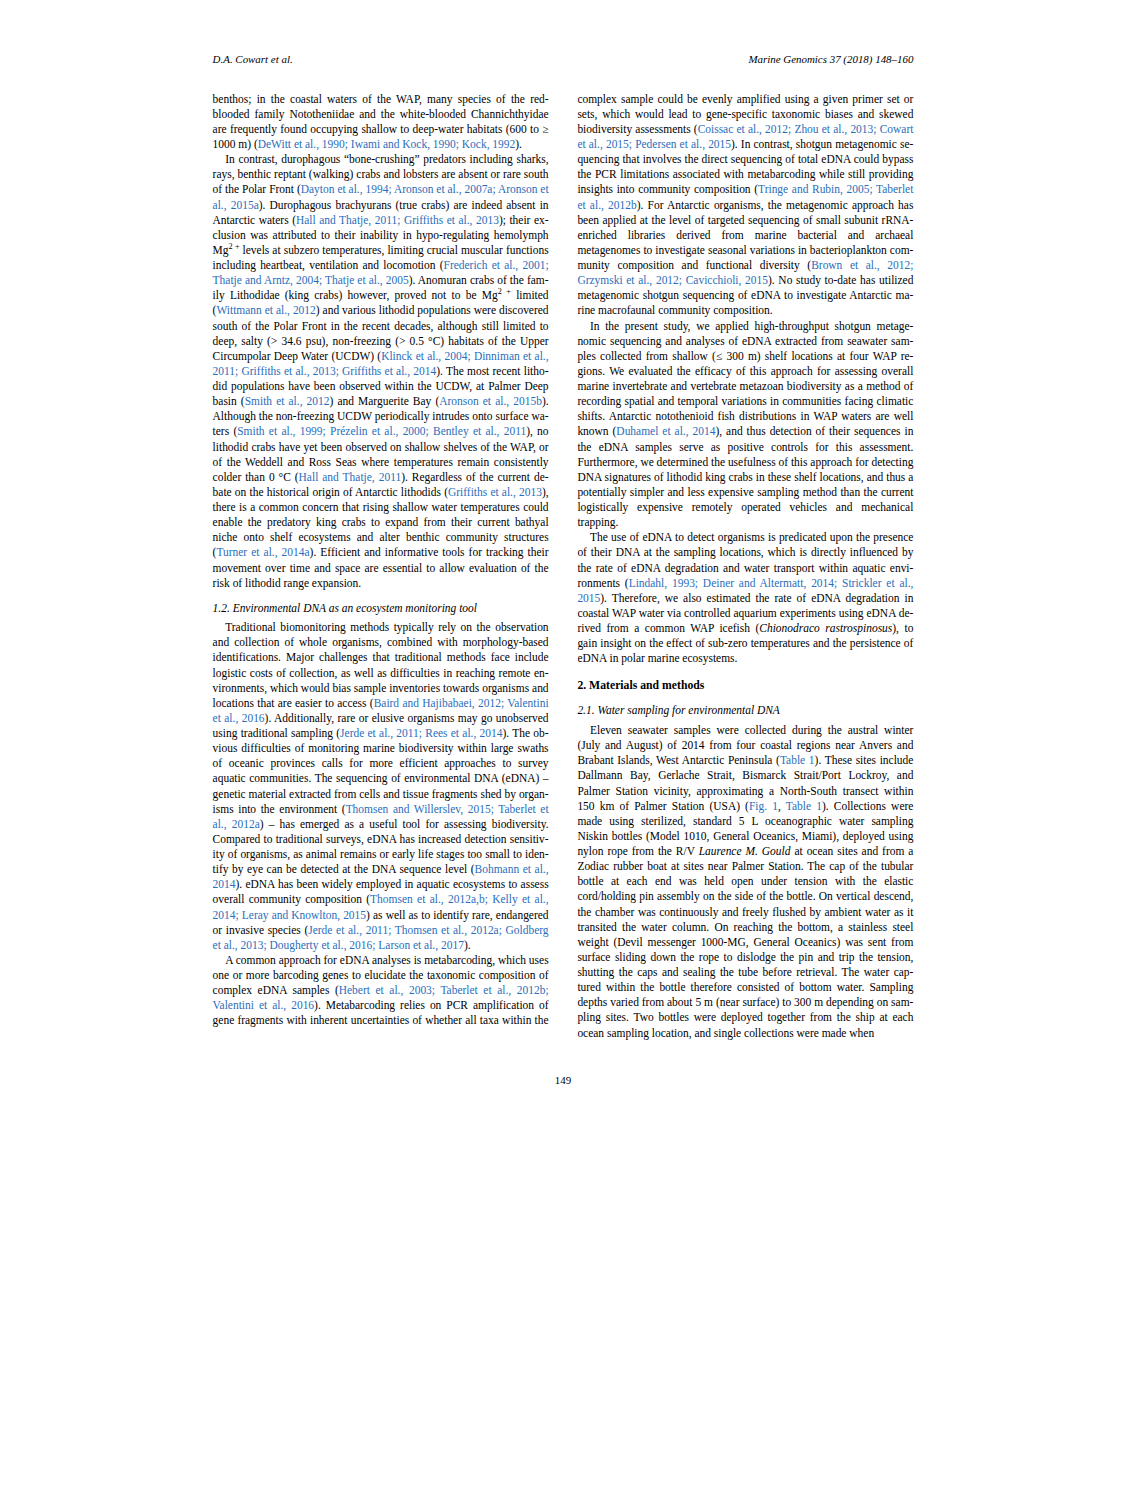D.A. Cowart et al. Marine Genomics 37 (2018) 148–160
benthos; in the coastal waters of the WAP, many species of the red-blooded family Nototheniidae and the white-blooded Channichthyidae are frequently found occupying shallow to deep-water habitats (600 to ≥ 1000 m) (DeWitt et al., 1990; Iwami and Kock, 1990; Kock, 1992).
In contrast, durophagous “bone-crushing” predators including sharks, rays, benthic reptant (walking) crabs and lobsters are absent or rare south of the Polar Front (Dayton et al., 1994; Aronson et al., 2007a; Aronson et al., 2015a). Durophagous brachyurans (true crabs) are indeed absent in Antarctic waters (Hall and Thatje, 2011; Griffiths et al., 2013); their exclusion was attributed to their inability in hypo-regulating hemolymph Mg2 + levels at subzero temperatures, limiting crucial muscular functions including heartbeat, ventilation and locomotion (Frederich et al., 2001; Thatje and Arntz, 2004; Thatje et al., 2005). Anomuran crabs of the family Lithodidae (king crabs) however, proved not to be Mg2 + limited (Wittmann et al., 2012) and various lithodid populations were discovered south of the Polar Front in the recent decades, although still limited to deep, salty (> 34.6 psu), non-freezing (> 0.5 °C) habitats of the Upper Circumpolar Deep Water (UCDW) (Klinck et al., 2004; Dinniman et al., 2011; Griffiths et al., 2013; Griffiths et al., 2014). The most recent lithodid populations have been observed within the UCDW, at Palmer Deep basin (Smith et al., 2012) and Marguerite Bay (Aronson et al., 2015b). Although the non-freezing UCDW periodically intrudes onto surface waters (Smith et al., 1999; Prézelin et al., 2000; Bentley et al., 2011), no lithodid crabs have yet been observed on shallow shelves of the WAP, or of the Weddell and Ross Seas where temperatures remain consistently colder than 0 °C (Hall and Thatje, 2011). Regardless of the current debate on the historical origin of Antarctic lithodids (Griffiths et al., 2013), there is a common concern that rising shallow water temperatures could enable the predatory king crabs to expand from their current bathyal niche onto shelf ecosystems and alter benthic community structures (Turner et al., 2014a). Efficient and informative tools for tracking their movement over time and space are essential to allow evaluation of the risk of lithodid range expansion.
1.2. Environmental DNA as an ecosystem monitoring tool
Traditional biomonitoring methods typically rely on the observation and collection of whole organisms, combined with morphology-based identifications. Major challenges that traditional methods face include logistic costs of collection, as well as difficulties in reaching remote environments, which would bias sample inventories towards organisms and locations that are easier to access (Baird and Hajibabaei, 2012; Valentini et al., 2016). Additionally, rare or elusive organisms may go unobserved using traditional sampling (Jerde et al., 2011; Rees et al., 2014). The obvious difficulties of monitoring marine biodiversity within large swaths of oceanic provinces calls for more efficient approaches to survey aquatic communities. The sequencing of environmental DNA (eDNA) – genetic material extracted from cells and tissue fragments shed by organisms into the environment (Thomsen and Willerslev, 2015; Taberlet et al., 2012a) – has emerged as a useful tool for assessing biodiversity. Compared to traditional surveys, eDNA has increased detection sensitivity of organisms, as animal remains or early life stages too small to identify by eye can be detected at the DNA sequence level (Bohmann et al., 2014). eDNA has been widely employed in aquatic ecosystems to assess overall community composition (Thomsen et al., 2012a,b; Kelly et al., 2014; Leray and Knowlton, 2015) as well as to identify rare, endangered or invasive species (Jerde et al., 2011; Thomsen et al., 2012a; Goldberg et al., 2013; Dougherty et al., 2016; Larson et al., 2017).
A common approach for eDNA analyses is metabarcoding, which uses one or more barcoding genes to elucidate the taxonomic composition of complex eDNA samples (Hebert et al., 2003; Taberlet et al., 2012b; Valentini et al., 2016). Metabarcoding relies on PCR amplification of gene fragments with inherent uncertainties of whether all taxa within the complex sample could be evenly amplified using a given primer set or sets, which would lead to gene-specific taxonomic biases and skewed biodiversity assessments (Coissac et al., 2012; Zhou et al., 2013; Cowart et al., 2015; Pedersen et al., 2015). In contrast, shotgun metagenomic sequencing that involves the direct sequencing of total eDNA could bypass the PCR limitations associated with metabarcoding while still providing insights into community composition (Tringe and Rubin, 2005; Taberlet et al., 2012b). For Antarctic organisms, the metagenomic approach has been applied at the level of targeted sequencing of small subunit rRNA-enriched libraries derived from marine bacterial and archaeal metagenomes to investigate seasonal variations in bacterioplankton community composition and functional diversity (Brown et al., 2012; Grzymski et al., 2012; Cavicchioli, 2015). No study to-date has utilized metagenomic shotgun sequencing of eDNA to investigate Antarctic marine macrofaunal community composition.
In the present study, we applied high-throughput shotgun metagenomic sequencing and analyses of eDNA extracted from seawater samples collected from shallow (≤ 300 m) shelf locations at four WAP regions. We evaluated the efficacy of this approach for assessing overall marine invertebrate and vertebrate metazoan biodiversity as a method of recording spatial and temporal variations in communities facing climatic shifts. Antarctic notothenioid fish distributions in WAP waters are well known (Duhamel et al., 2014), and thus detection of their sequences in the eDNA samples serve as positive controls for this assessment. Furthermore, we determined the usefulness of this approach for detecting DNA signatures of lithodid king crabs in these shelf locations, and thus a potentially simpler and less expensive sampling method than the current logistically expensive remotely operated vehicles and mechanical trapping.
The use of eDNA to detect organisms is predicated upon the presence of their DNA at the sampling locations, which is directly influenced by the rate of eDNA degradation and water transport within aquatic environments (Lindahl, 1993; Deiner and Altermatt, 2014; Strickler et al., 2015). Therefore, we also estimated the rate of eDNA degradation in coastal WAP water via controlled aquarium experiments using eDNA derived from a common WAP icefish (Chionodraco rastrospinosus), to gain insight on the effect of sub-zero temperatures and the persistence of eDNA in polar marine ecosystems.
2. Materials and methods
2.1. Water sampling for environmental DNA
Eleven seawater samples were collected during the austral winter (July and August) of 2014 from four coastal regions near Anvers and Brabant Islands, West Antarctic Peninsula (Table 1). These sites include Dallmann Bay, Gerlache Strait, Bismarck Strait/Port Lockroy, and Palmer Station vicinity, approximating a North-South transect within 150 km of Palmer Station (USA) (Fig. 1, Table 1). Collections were made using sterilized, standard 5 L oceanographic water sampling Niskin bottles (Model 1010, General Oceanics, Miami), deployed using nylon rope from the R/V Laurence M. Gould at ocean sites and from a Zodiac rubber boat at sites near Palmer Station. The cap of the tubular bottle at each end was held open under tension with the elastic cord/holding pin assembly on the side of the bottle. On vertical descend, the chamber was continuously and freely flushed by ambient water as it transited the water column. On reaching the bottom, a stainless steel weight (Devil messenger 1000-MG, General Oceanics) was sent from surface sliding down the rope to dislodge the pin and trip the tension, shutting the caps and sealing the tube before retrieval. The water captured within the bottle therefore consisted of bottom water. Sampling depths varied from about 5 m (near surface) to 300 m depending on sampling sites. Two bottles were deployed together from the ship at each ocean sampling location, and single collections were made when
149